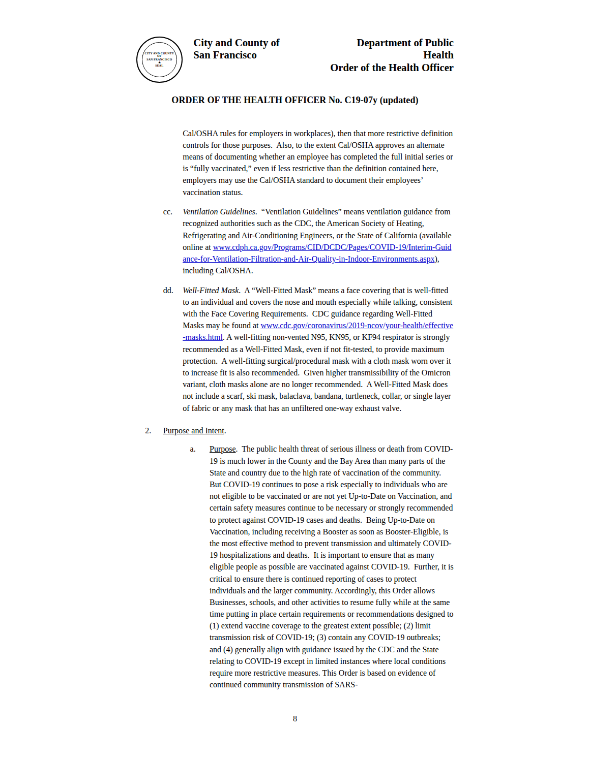CITY AND COUNTY
OF
SAN FRANCISCO
★
SEAL
City and County of
San Francisco
Department of Public Health
Order of the Health Officer
ORDER OF THE HEALTH OFFICER No. C19-07y (updated)
Cal/OSHA rules for employers in workplaces), then that more restrictive definition controls for those purposes. Also, to the extent Cal/OSHA approves an alternate means of documenting whether an employee has completed the full initial series or is “fully vaccinated,” even if less restrictive than the definition contained here, employers may use the Cal/OSHA standard to document their employees’ vaccination status.
cc. Ventilation Guidelines. “Ventilation Guidelines” means ventilation guidance from recognized authorities such as the CDC, the American Society of Heating, Refrigerating and Air-Conditioning Engineers, or the State of California (available online at www.cdph.ca.gov/Programs/CID/DCDC/Pages/COVID-19/Interim-Guidance-for-Ventilation-Filtration-and-Air-Quality-in-Indoor-Environments.aspx), including Cal/OSHA.
dd. Well-Fitted Mask. A “Well-Fitted Mask” means a face covering that is well-fitted to an individual and covers the nose and mouth especially while talking, consistent with the Face Covering Requirements. CDC guidance regarding Well-Fitted Masks may be found at www.cdc.gov/coronavirus/2019-ncov/your-health/effective-masks.html. A well-fitting non-vented N95, KN95, or KF94 respirator is strongly recommended as a Well-Fitted Mask, even if not fit-tested, to provide maximum protection. A well-fitting surgical/procedural mask with a cloth mask worn over it to increase fit is also recommended. Given higher transmissibility of the Omicron variant, cloth masks alone are no longer recommended. A Well-Fitted Mask does not include a scarf, ski mask, balaclava, bandana, turtleneck, collar, or single layer of fabric or any mask that has an unfiltered one-way exhaust valve.
2. Purpose and Intent.
a. Purpose. The public health threat of serious illness or death from COVID-19 is much lower in the County and the Bay Area than many parts of the State and country due to the high rate of vaccination of the community. But COVID-19 continues to pose a risk especially to individuals who are not eligible to be vaccinated or are not yet Up-to-Date on Vaccination, and certain safety measures continue to be necessary or strongly recommended to protect against COVID-19 cases and deaths. Being Up-to-Date on Vaccination, including receiving a Booster as soon as Booster-Eligible, is the most effective method to prevent transmission and ultimately COVID-19 hospitalizations and deaths. It is important to ensure that as many eligible people as possible are vaccinated against COVID-19. Further, it is critical to ensure there is continued reporting of cases to protect individuals and the larger community. Accordingly, this Order allows Businesses, schools, and other activities to resume fully while at the same time putting in place certain requirements or recommendations designed to (1) extend vaccine coverage to the greatest extent possible; (2) limit transmission risk of COVID-19; (3) contain any COVID-19 outbreaks; and (4) generally align with guidance issued by the CDC and the State relating to COVID-19 except in limited instances where local conditions require more restrictive measures. This Order is based on evidence of continued community transmission of SARS-
8